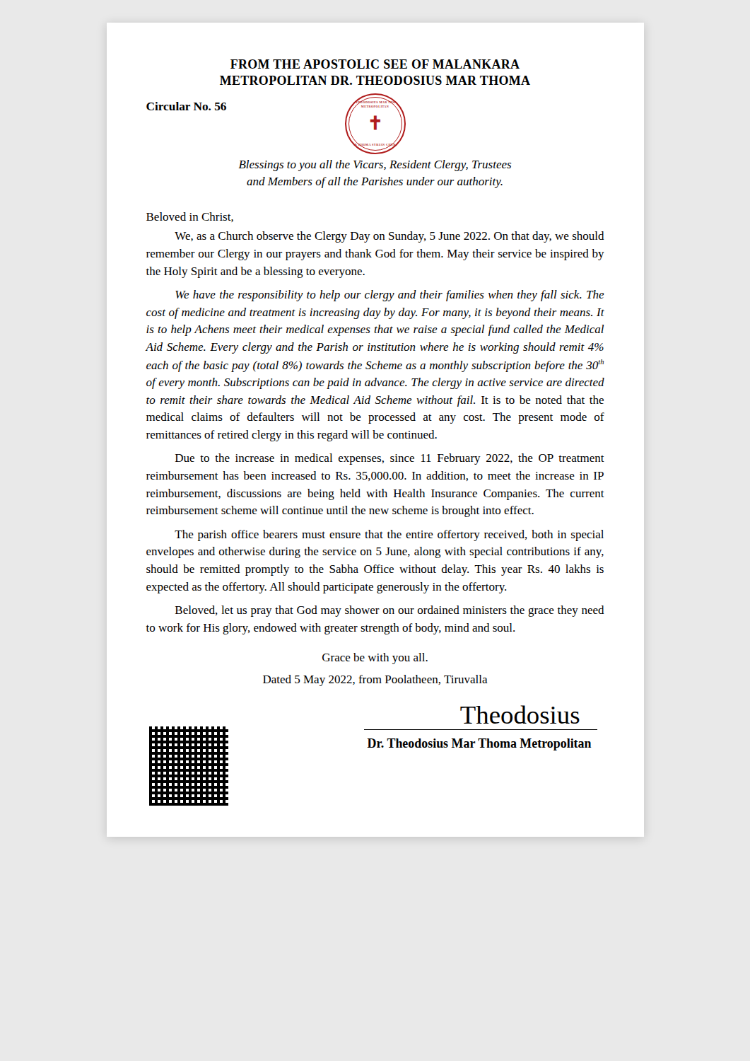From the Apostolic See of Malankara Metropolitan Dr. Theodosius Mar Thoma
Circular No. 56
Dr. Theodosius Mar Thoma Metropolitan
✝
Mar Thoma Syrian Church
Blessings to you all the Vicars, Resident Clergy, Trustees
and Members of all the Parishes under our authority.
Beloved in Christ,
We, as a Church observe the Clergy Day on Sunday, 5 June 2022. On that day, we should remember our Clergy in our prayers and thank God for them. May their service be inspired by the Holy Spirit and be a blessing to everyone.
We have the responsibility to help our clergy and their families when they fall sick. The cost of medicine and treatment is increasing day by day. For many, it is beyond their means. It is to help Achens meet their medical expenses that we raise a special fund called the Medical Aid Scheme. Every clergy and the Parish or institution where he is working should remit 4% each of the basic pay (total 8%) towards the Scheme as a monthly subscription before the 30th of every month. Subscriptions can be paid in advance. The clergy in active service are directed to remit their share towards the Medical Aid Scheme without fail. It is to be noted that the medical claims of defaulters will not be processed at any cost. The present mode of remittances of retired clergy in this regard will be continued.
Due to the increase in medical expenses, since 11 February 2022, the OP treatment reimbursement has been increased to Rs. 35,000.00. In addition, to meet the increase in IP reimbursement, discussions are being held with Health Insurance Companies. The current reimbursement scheme will continue until the new scheme is brought into effect.
The parish office bearers must ensure that the entire offertory received, both in special envelopes and otherwise during the service on 5 June, along with special contributions if any, should be remitted promptly to the Sabha Office without delay. This year Rs. 40 lakhs is expected as the offertory. All should participate generously in the offertory.
Beloved, let us pray that God may shower on our ordained ministers the grace they need to work for His glory, endowed with greater strength of body, mind and soul.
Grace be with you all.
Dated 5 May 2022, from Poolatheen, Tiruvalla
Theodosius
Dr. Theodosius Mar Thoma Metropolitan